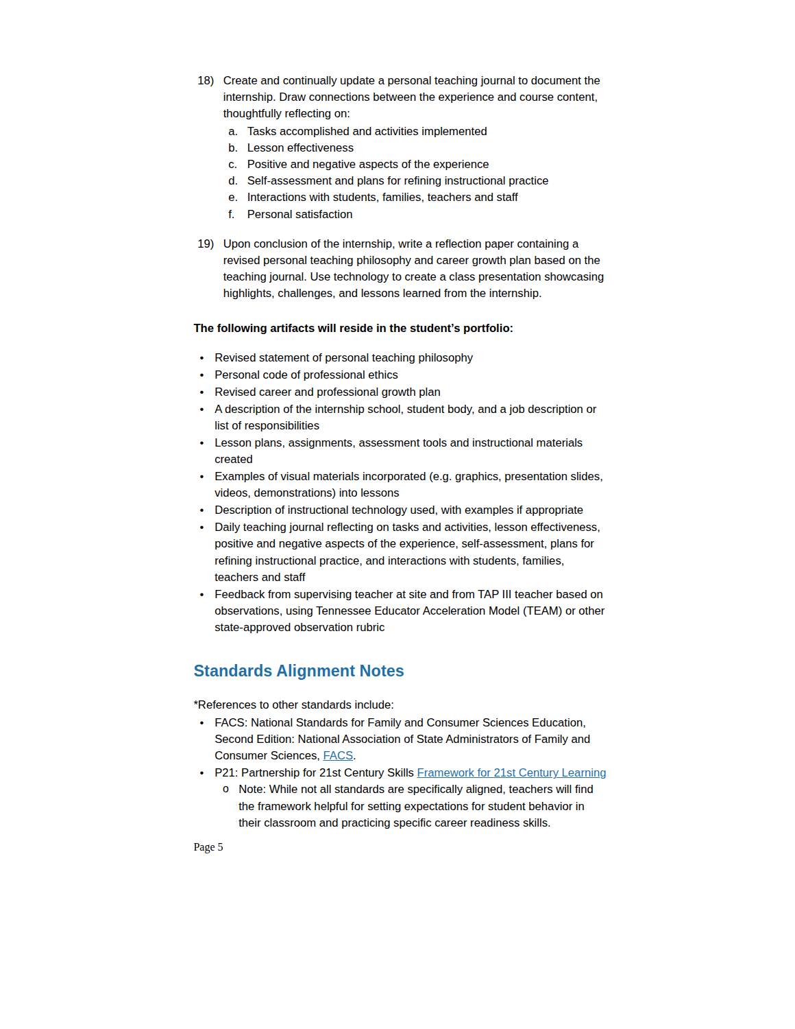18) Create and continually update a personal teaching journal to document the internship. Draw connections between the experience and course content, thoughtfully reflecting on:
a. Tasks accomplished and activities implemented
b. Lesson effectiveness
c. Positive and negative aspects of the experience
d. Self-assessment and plans for refining instructional practice
e. Interactions with students, families, teachers and staff
f. Personal satisfaction
19) Upon conclusion of the internship, write a reflection paper containing a revised personal teaching philosophy and career growth plan based on the teaching journal. Use technology to create a class presentation showcasing highlights, challenges, and lessons learned from the internship.
The following artifacts will reside in the student’s portfolio:
Revised statement of personal teaching philosophy
Personal code of professional ethics
Revised career and professional growth plan
A description of the internship school, student body, and a job description or list of responsibilities
Lesson plans, assignments, assessment tools and instructional materials created
Examples of visual materials incorporated (e.g. graphics, presentation slides, videos, demonstrations) into lessons
Description of instructional technology used, with examples if appropriate
Daily teaching journal reflecting on tasks and activities, lesson effectiveness, positive and negative aspects of the experience, self-assessment, plans for refining instructional practice, and interactions with students, families, teachers and staff
Feedback from supervising teacher at site and from TAP III teacher based on observations, using Tennessee Educator Acceleration Model (TEAM) or other state-approved observation rubric
Standards Alignment Notes
*References to other standards include:
FACS: National Standards for Family and Consumer Sciences Education, Second Edition: National Association of State Administrators of Family and Consumer Sciences, FACS.
P21: Partnership for 21st Century Skills Framework for 21st Century Learning
Note: While not all standards are specifically aligned, teachers will find the framework helpful for setting expectations for student behavior in their classroom and practicing specific career readiness skills.
Page 5